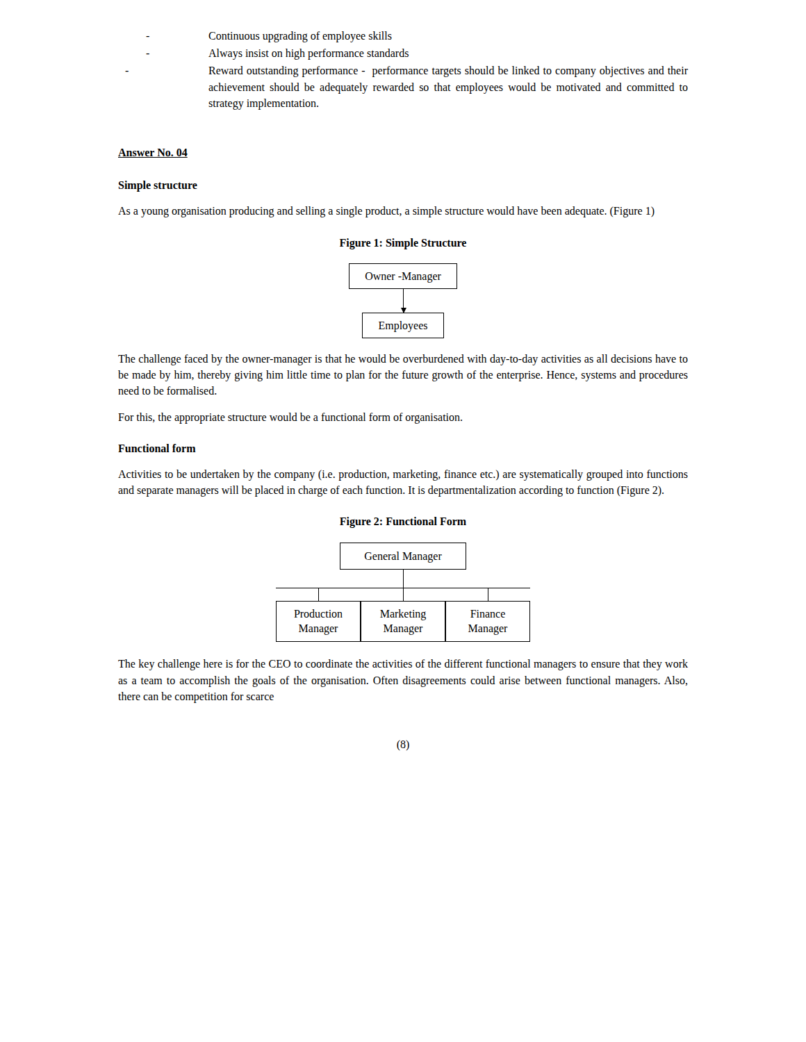Continuous upgrading of employee skills
Always insist on high performance standards
Reward outstanding performance - performance targets should be linked to company objectives and their achievement should be adequately rewarded so that employees would be motivated and committed to strategy implementation.
Answer No. 04
Simple structure
As a young organisation producing and selling a single product, a simple structure would have been adequate. (Figure 1)
Figure 1: Simple Structure
Owner -Manager
Employees
The challenge faced by the owner-manager is that he would be overburdened with day-to-day activities as all decisions have to be made by him, thereby giving him little time to plan for the future growth of the enterprise. Hence, systems and procedures need to be formalised.
For this, the appropriate structure would be a functional form of organisation.
Functional form
Activities to be undertaken by the company (i.e. production, marketing, finance etc.) are systematically grouped into functions and separate managers will be placed in charge of each function. It is departmentalization according to function (Figure 2).
Figure 2: Functional Form
| General Manager |
| | Production Manager | Marketing Manager | Finance Manager | |
The key challenge here is for the CEO to coordinate the activities of the different functional managers to ensure that they work as a team to accomplish the goals of the organisation. Often disagreements could arise between functional managers. Also, there can be competition for scarce
(8)